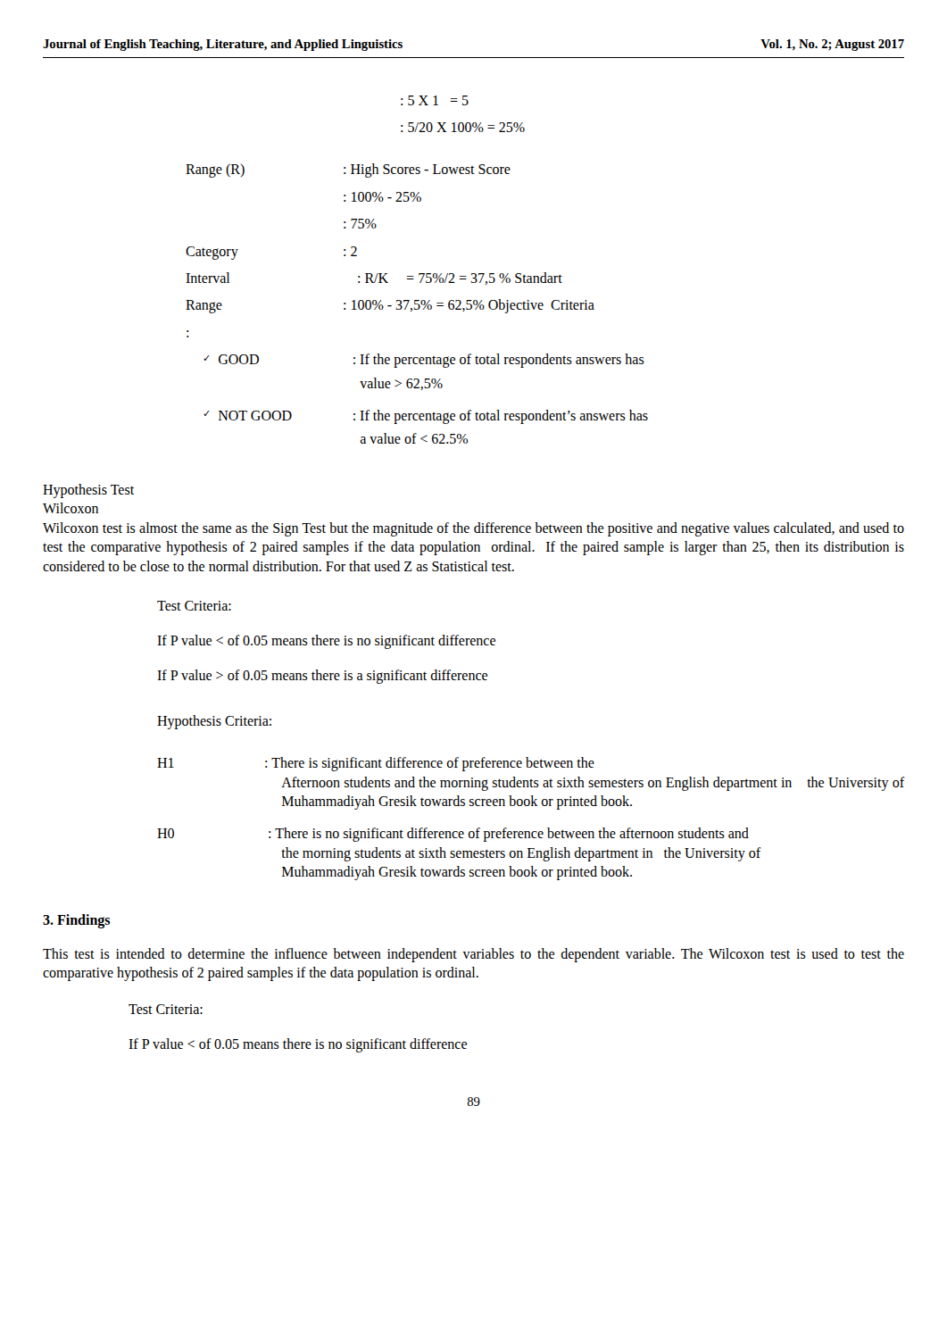Journal of English Teaching, Literature, and Applied Linguistics Vol. 1, No. 2; August 2017
: 5 X 1 = 5
: 5/20 X 100% = 25%
Range (R) : High Scores - Lowest Score
: 100% - 25%
: 75%
Category : 2
Interval : R/K = 75%/2 = 37,5 % Standart
Range : 100% - 37,5% = 62,5% Objective Criteria
:
✓ GOOD : If the percentage of total respondents answers has
value > 62,5%
✓ NOT GOOD : If the percentage of total respondent’s answers has
a value of < 62.5%
Hypothesis Test
Wilcoxon
Wilcoxon test is almost the same as the Sign Test but the magnitude of the difference between the positive and negative values calculated, and used to test the comparative hypothesis of 2 paired samples if the data population ordinal. If the paired sample is larger than 25, then its distribution is considered to be close to the normal distribution. For that used Z as Statistical test.
Test Criteria:
If P value < of 0.05 means there is no significant difference
If P value > of 0.05 means there is a significant difference
Hypothesis Criteria:
H1 : There is significant difference of preference between the Afternoon students and the morning students at sixth semesters on English department in the University of Muhammadiyah Gresik towards screen book or printed book.
H0 : There is no significant difference of preference between the afternoon students and the morning students at sixth semesters on English department in the University of Muhammadiyah Gresik towards screen book or printed book.
3. Findings
This test is intended to determine the influence between independent variables to the dependent variable. The Wilcoxon test is used to test the comparative hypothesis of 2 paired samples if the data population is ordinal.
Test Criteria:
If P value < of 0.05 means there is no significant difference
89